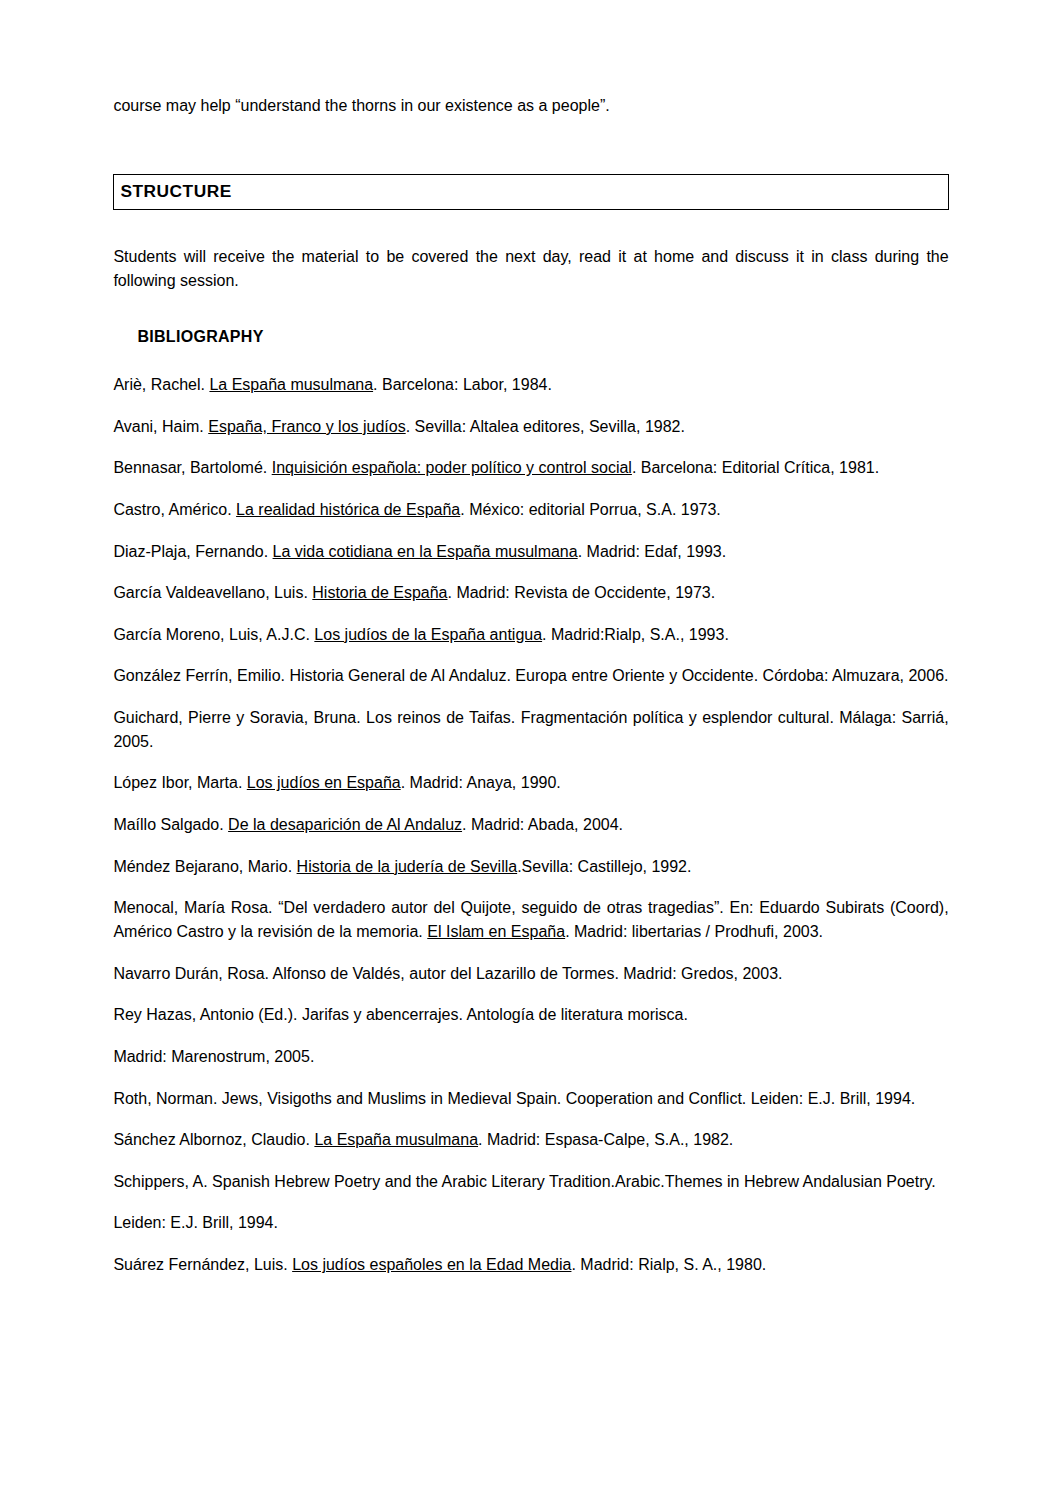course may help “understand the thorns in our existence as a people”.
STRUCTURE
Students will receive the material to be covered the next day, read it at home and discuss it in class during the following session.
BIBLIOGRAPHY
Ariè, Rachel. La España musulmana. Barcelona: Labor, 1984.
Avani, Haim. España, Franco y los judíos. Sevilla: Altalea editores, Sevilla, 1982.
Bennasar, Bartolomé. Inquisición española: poder político y control social. Barcelona: Editorial Crítica, 1981.
Castro, Américo. La realidad histórica de España. México: editorial Porrua, S.A. 1973.
Diaz-Plaja, Fernando. La vida cotidiana en la España musulmana. Madrid: Edaf, 1993.
García Valdeavellano, Luis. Historia de España. Madrid: Revista de Occidente, 1973.
García Moreno, Luis, A.J.C. Los judíos de la España antigua. Madrid:Rialp, S.A., 1993.
González Ferrín, Emilio. Historia General de Al Andaluz. Europa entre Oriente y Occidente. Córdoba: Almuzara, 2006.
Guichard, Pierre y Soravia, Bruna. Los reinos de Taifas. Fragmentación política y esplendor cultural. Málaga: Sarriá, 2005.
López Ibor, Marta. Los judíos en España. Madrid: Anaya, 1990.
Maíllo Salgado. De la desaparición de Al Andaluz. Madrid: Abada, 2004.
Méndez Bejarano, Mario. Historia de la judería de Sevilla.Sevilla: Castillejo, 1992.
Menocal, María Rosa. “Del verdadero autor del Quijote, seguido de otras tragedias”. En: Eduardo Subirats (Coord), Américo Castro y la revisión de la memoria. El Islam en España. Madrid: libertarias / Prodhufi, 2003.
Navarro Durán, Rosa. Alfonso de Valdés, autor del Lazarillo de Tormes. Madrid: Gredos, 2003.
Rey Hazas, Antonio (Ed.). Jarifas y abencerrajes. Antología de literatura morisca.
Madrid: Marenostrum, 2005.
Roth, Norman. Jews, Visigoths and Muslims in Medieval Spain. Cooperation and Conflict. Leiden: E.J. Brill, 1994.
Sánchez Albornoz, Claudio. La España musulmana. Madrid: Espasa-Calpe, S.A., 1982.
Schippers, A. Spanish Hebrew Poetry and the Arabic Literary Tradition.Arabic.Themes in Hebrew Andalusian Poetry.
Leiden: E.J. Brill, 1994.
Suárez Fernández, Luis. Los judíos españoles en la Edad Media. Madrid: Rialp, S. A., 1980.